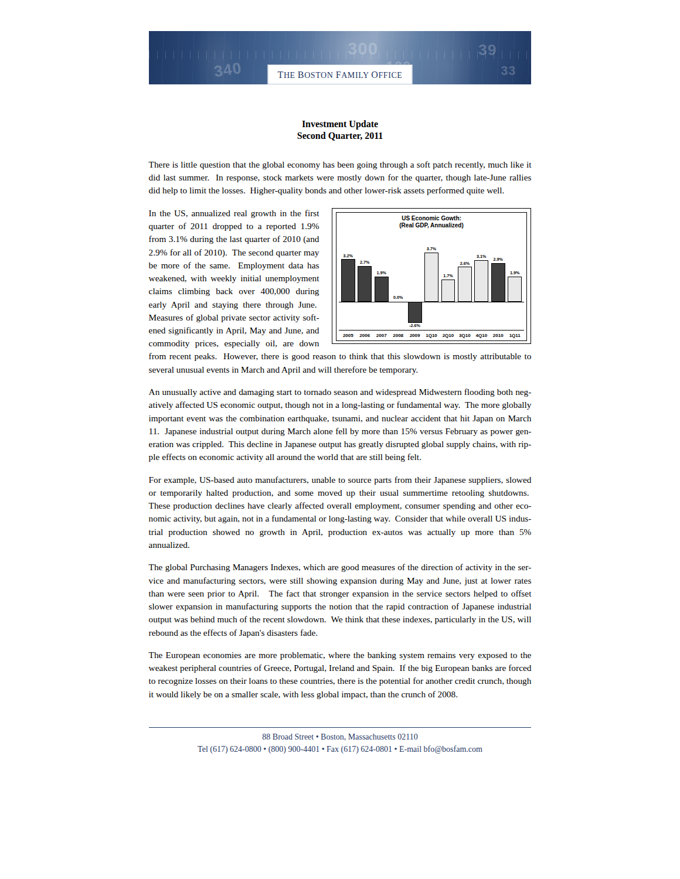340 300 120 39 33
THE BOSTON FAMILY OFFICE
Investment Update
Second Quarter, 2011
There is little question that the global economy has been going through a soft patch recently, much like it did last summer. In response, stock markets were mostly down for the quarter, though late-June rallies did help to limit the losses. Higher-quality bonds and other lower-risk assets performed quite well.
US Economic Gowth:
(Real GDP, Annualized)
3.2%
2.7%
1.9%
0.0%
-2.6%
3.7%
1.7%
2.6%
3.1%
2.9%
1.9%
2005 2006 2007 2008 2009 1Q10 2Q10 3Q10 4Q10 2010 1Q11
In the US, annualized real growth in the first quarter of 2011 dropped to a reported 1.9% from 3.1% during the last quarter of 2010 (and 2.9% for all of 2010). The second quarter may be more of the same. Employment data has weakened, with weekly initial unemployment claims climbing back over 400,000 during early April and staying there through June. Measures of global private sector activity softened significantly in April, May and June, and commodity prices, especially oil, are down from recent peaks. However, there is good reason to think that this slowdown is mostly attributable to several unusual events in March and April and will therefore be temporary.
An unusually active and damaging start to tornado season and widespread Midwestern flooding both negatively affected US economic output, though not in a long-lasting or fundamental way. The more globally important event was the combination earthquake, tsunami, and nuclear accident that hit Japan on March 11. Japanese industrial output during March alone fell by more than 15% versus February as power generation was crippled. This decline in Japanese output has greatly disrupted global supply chains, with ripple effects on economic activity all around the world that are still being felt.
For example, US-based auto manufacturers, unable to source parts from their Japanese suppliers, slowed or temporarily halted production, and some moved up their usual summertime retooling shutdowns. These production declines have clearly affected overall employment, consumer spending and other economic activity, but again, not in a fundamental or long-lasting way. Consider that while overall US industrial production showed no growth in April, production ex-autos was actually up more than 5% annualized.
The global Purchasing Managers Indexes, which are good measures of the direction of activity in the service and manufacturing sectors, were still showing expansion during May and June, just at lower rates than were seen prior to April. The fact that stronger expansion in the service sectors helped to offset slower expansion in manufacturing supports the notion that the rapid contraction of Japanese industrial output was behind much of the recent slowdown. We think that these indexes, particularly in the US, will rebound as the effects of Japan's disasters fade.
The European economies are more problematic, where the banking system remains very exposed to the weakest peripheral countries of Greece, Portugal, Ireland and Spain. If the big European banks are forced to recognize losses on their loans to these countries, there is the potential for another credit crunch, though it would likely be on a smaller scale, with less global impact, than the crunch of 2008.
88 Broad Street • Boston, Massachusetts 02110
Tel (617) 624-0800 • (800) 900-4401 • Fax (617) 624-0801 • E-mail bfo@bosfam.com